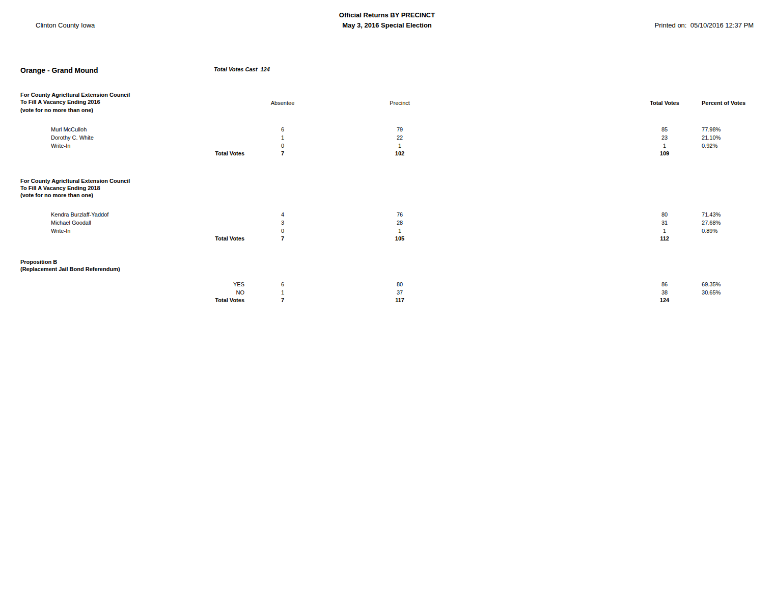Official Returns BY PRECINCT
May 3, 2016 Special Election
Clinton County Iowa
Printed on: 05/10/2016 12:37 PM
Orange - Grand Mound Total Votes Cast 124
| For County Agricltural Extension Council | | | | | |
| To Fill A Vacancy Ending 2016 | Absentee | Precinct | | Total Votes | Percent of Votes |
| (vote for no more than one) | | | | | |
| Murl McCulloh | 6 | 79 | | 85 | 77.98% |
| Dorothy C. White | 1 | 22 | | 23 | 21.10% |
| Write-In | 0 | 1 | | 1 | 0.92% |
| | Total Votes | 7 | 102 | | 109 | |
| For County Agricltural Extension Council | | | | | |
| To Fill A Vacancy Ending 2018 | | | | | |
| (vote for no more than one) | | | | | |
| Kendra Burzlaff-Yaddof | 4 | 76 | | 80 | 71.43% |
| Michael Goodall | 3 | 28 | | 31 | 27.68% |
| Write-In | 0 | 1 | | 1 | 0.89% |
| | Total Votes | 7 | 105 | | 112 | |
| Proposition B | | | | | |
| (Replacement Jail Bond Referendum) | | | | | |
| | YES | 6 | 80 | | 86 | 69.35% |
| | NO | 1 | 37 | | 38 | 30.65% |
| | Total Votes | 7 | 117 | | 124 | |